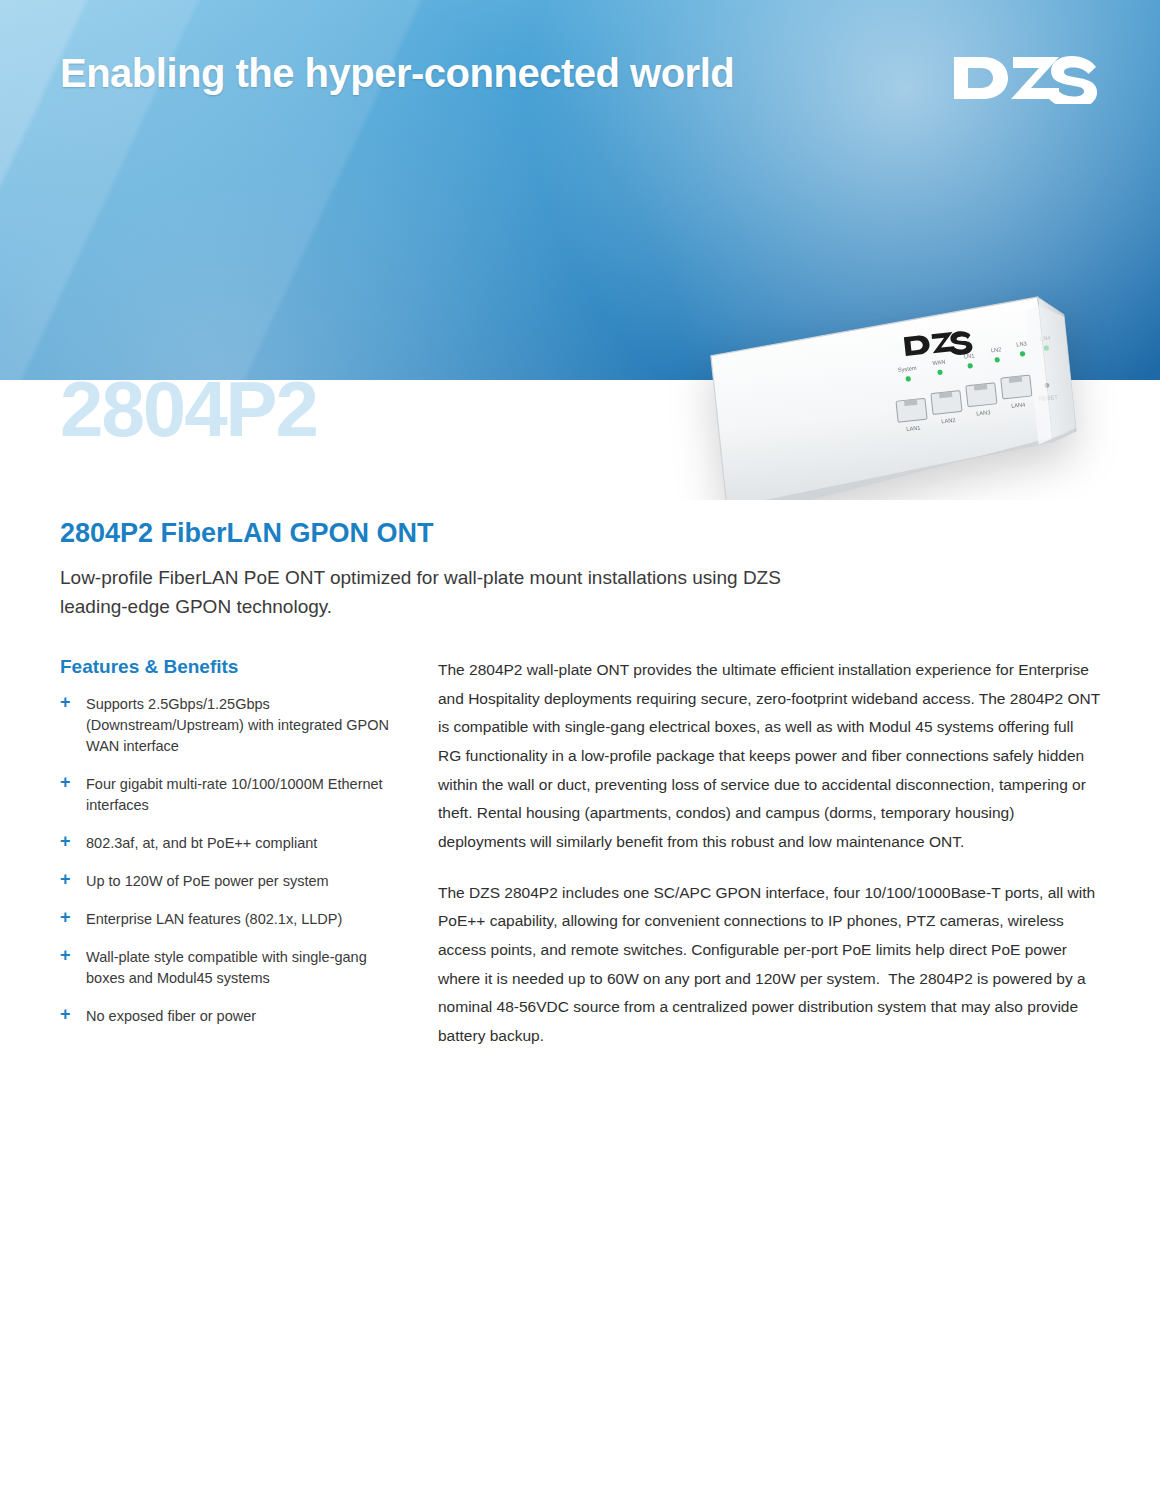Enabling the hyper-connected world
2804P2
System WAN LN1 LN2 LN3 LN4 LAN1 LAN2 LAN3 LAN4 RESET
2804P2 FiberLAN GPON ONT
Low-profile FiberLAN PoE ONT optimized for wall-plate mount installations using DZS leading-edge GPON technology.
Features & Benefits
Supports 2.5Gbps/1.25Gbps (Downstream/Upstream) with integrated GPON WAN interface
Four gigabit multi-rate 10/100/1000M Ethernet interfaces
802.3af, at, and bt PoE++ compliant
Up to 120W of PoE power per system
Enterprise LAN features (802.1x, LLDP)
Wall-plate style compatible with single-gang boxes and Modul45 systems
No exposed fiber or power
The 2804P2 wall-plate ONT provides the ultimate efficient installation experience for Enterprise and Hospitality deployments requiring secure, zero-footprint wideband access. The 2804P2 ONT is compatible with single-gang electrical boxes, as well as with Modul 45 systems offering full RG functionality in a low-profile package that keeps power and fiber connections safely hidden within the wall or duct, preventing loss of service due to accidental disconnection, tampering or theft. Rental housing (apartments, condos) and campus (dorms, temporary housing) deployments will similarly benefit from this robust and low maintenance ONT.
The DZS 2804P2 includes one SC/APC GPON interface, four 10/100/1000Base-T ports, all with PoE++ capability, allowing for convenient connections to IP phones, PTZ cameras, wireless access points, and remote switches. Configurable per-port PoE limits help direct PoE power where it is needed up to 60W on any port and 120W per system. The 2804P2 is powered by a nominal 48-56VDC source from a centralized power distribution system that may also provide battery backup.